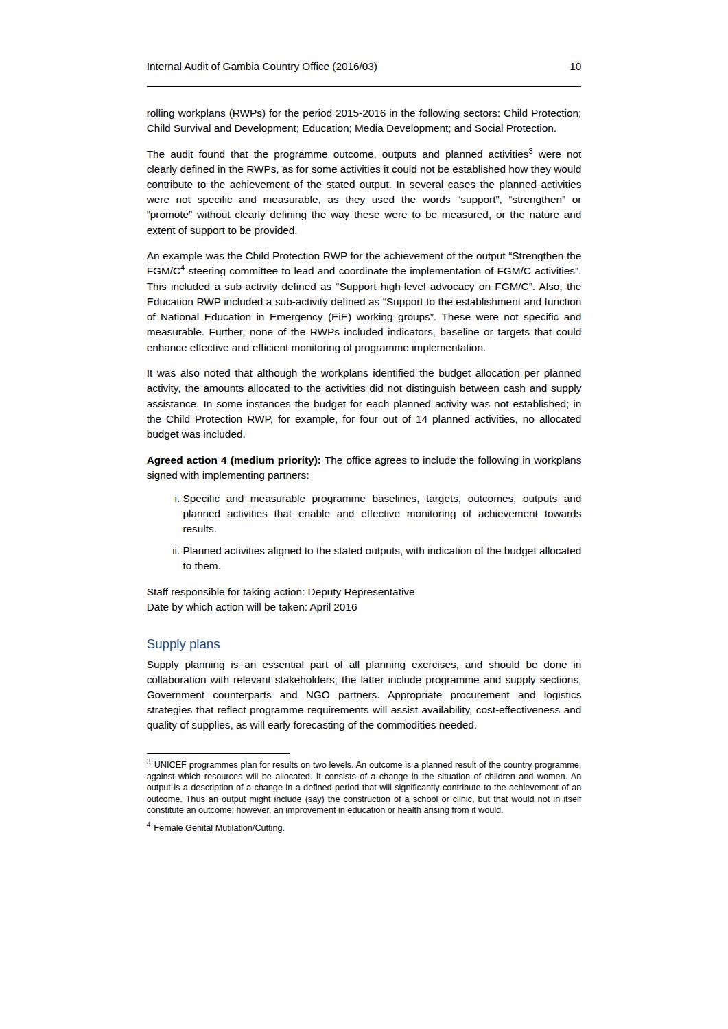Internal Audit of Gambia Country Office (2016/03)
10
rolling workplans (RWPs) for the period 2015-2016 in the following sectors: Child Protection; Child Survival and Development; Education; Media Development; and Social Protection.
The audit found that the programme outcome, outputs and planned activities3 were not clearly defined in the RWPs, as for some activities it could not be established how they would contribute to the achievement of the stated output. In several cases the planned activities were not specific and measurable, as they used the words “support”, “strengthen” or “promote” without clearly defining the way these were to be measured, or the nature and extent of support to be provided.
An example was the Child Protection RWP for the achievement of the output “Strengthen the FGM/C4 steering committee to lead and coordinate the implementation of FGM/C activities”. This included a sub-activity defined as “Support high-level advocacy on FGM/C”. Also, the Education RWP included a sub-activity defined as “Support to the establishment and function of National Education in Emergency (EiE) working groups”. These were not specific and measurable. Further, none of the RWPs included indicators, baseline or targets that could enhance effective and efficient monitoring of programme implementation.
It was also noted that although the workplans identified the budget allocation per planned activity, the amounts allocated to the activities did not distinguish between cash and supply assistance. In some instances the budget for each planned activity was not established; in the Child Protection RWP, for example, for four out of 14 planned activities, no allocated budget was included.
Agreed action 4 (medium priority): The office agrees to include the following in workplans signed with implementing partners:
Specific and measurable programme baselines, targets, outcomes, outputs and planned activities that enable and effective monitoring of achievement towards results.
Planned activities aligned to the stated outputs, with indication of the budget allocated to them.
Staff responsible for taking action: Deputy Representative
Date by which action will be taken: April 2016
Supply plans
Supply planning is an essential part of all planning exercises, and should be done in collaboration with relevant stakeholders; the latter include programme and supply sections, Government counterparts and NGO partners. Appropriate procurement and logistics strategies that reflect programme requirements will assist availability, cost-effectiveness and quality of supplies, as will early forecasting of the commodities needed.
3 UNICEF programmes plan for results on two levels. An outcome is a planned result of the country programme, against which resources will be allocated. It consists of a change in the situation of children and women. An output is a description of a change in a defined period that will significantly contribute to the achievement of an outcome. Thus an output might include (say) the construction of a school or clinic, but that would not in itself constitute an outcome; however, an improvement in education or health arising from it would.
4 Female Genital Mutilation/Cutting.